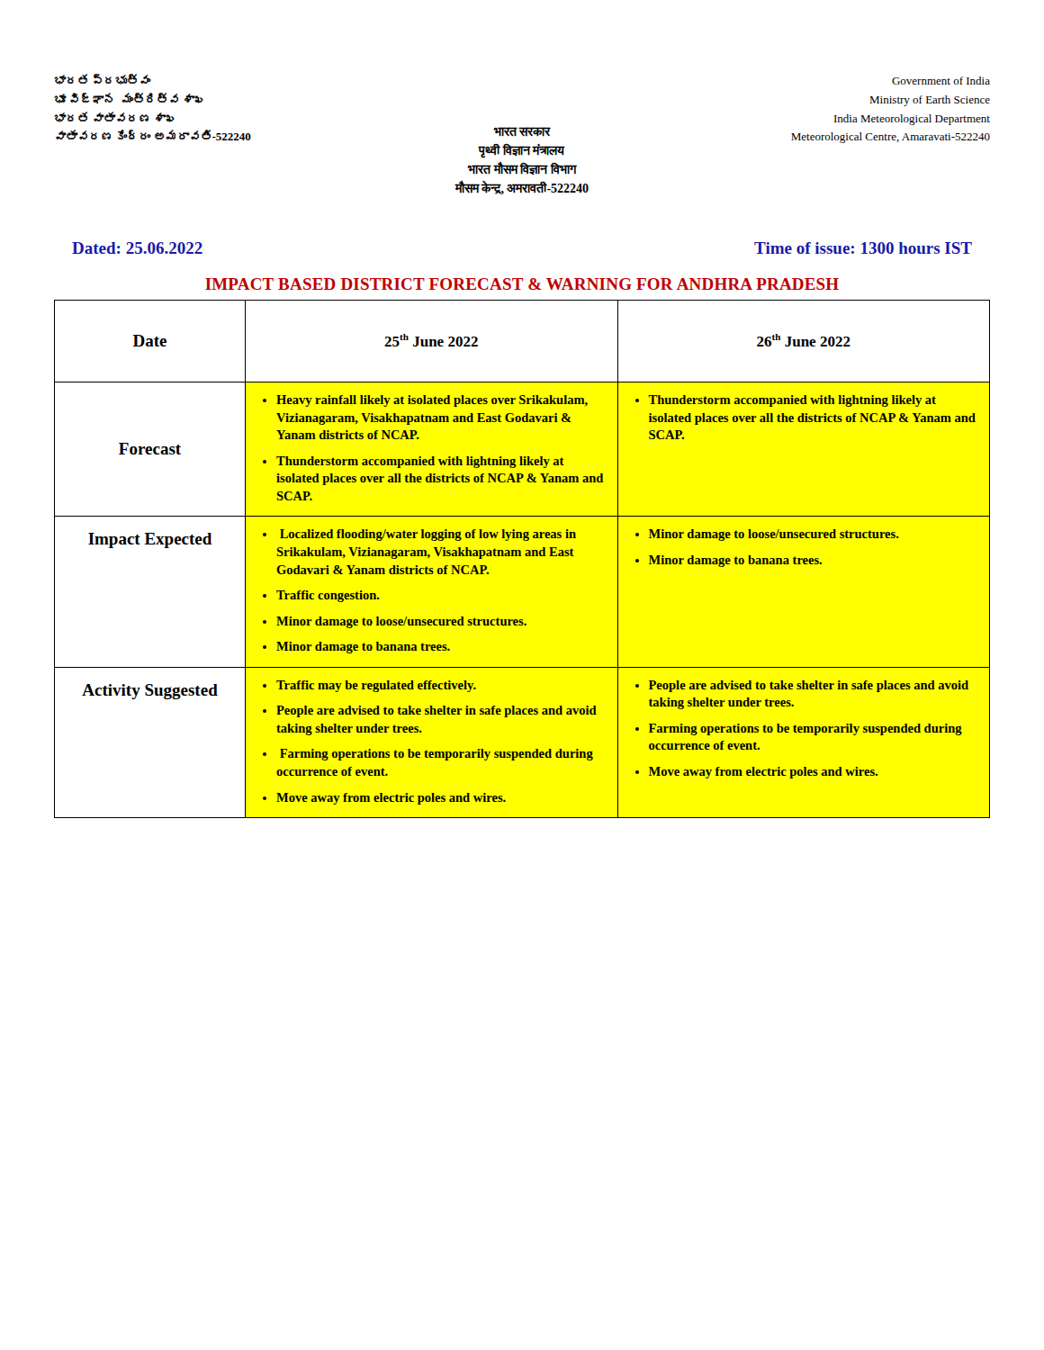భారత ప్రభుత్వం
భూ విజ్ఞాన మంత్రిత్వ శాఖ
భారత వాతావరణ శాఖ
వాతావరణ కేంద్రం అమరావతి-522240
भारत सरकार
पृथ्वी विज्ञान मंत्रालय
भारत मौसम विज्ञान विभाग
मौसम केन्द्र, अमरावती-522240
Government of India
Ministry of Earth Science
India Meteorological Department
Meteorological Centre, Amaravati-522240
Dated: 25.06.2022
Time of issue: 1300 hours IST
IMPACT BASED DISTRICT FORECAST & WARNING FOR ANDHRA PRADESH
| Date | 25 th June 2022 | 26 th June 2022 |
| Forecast | Heavy rainfall likely at isolated places over Srikakulam, Vizianagaram, Visakhapatnam and East Godavari & Yanam districts of NCAP. Thunderstorm accompanied with lightning likely at isolated places over all the districts of NCAP & Yanam and SCAP. | Thunderstorm accompanied with lightning likely at isolated places over all the districts of NCAP & Yanam and SCAP. |
| Impact Expected | Localized flooding/water logging of low lying areas in Srikakulam, Vizianagaram, Visakhapatnam and East Godavari & Yanam districts of NCAP. Traffic congestion. Minor damage to loose/unsecured structures. Minor damage to banana trees. | Minor damage to loose/unsecured structures. Minor damage to banana trees. |
| Activity Suggested | Traffic may be regulated effectively. People are advised to take shelter in safe places and avoid taking shelter under trees. Farming operations to be temporarily suspended during occurrence of event. Move away from electric poles and wires. | People are advised to take shelter in safe places and avoid taking shelter under trees. Farming operations to be temporarily suspended during occurrence of event. Move away from electric poles and wires. |